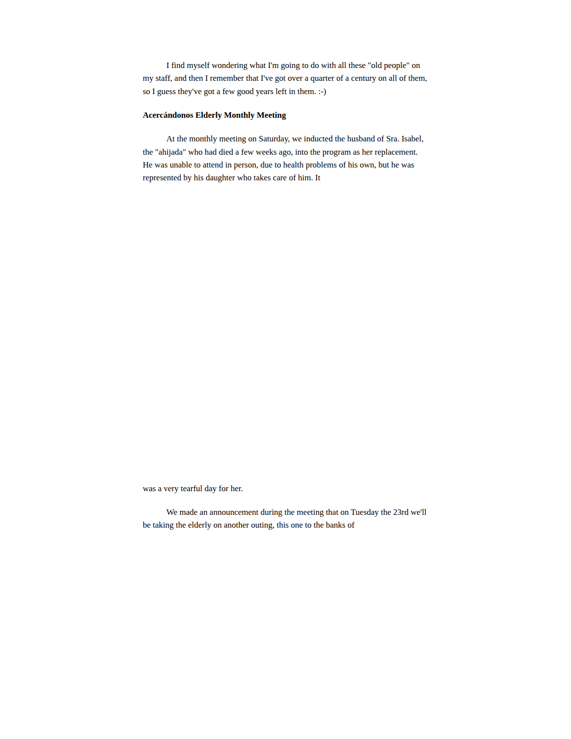I find myself wondering what I'm going to do with all these "old people" on my staff, and then I remember that I've got over a quarter of a century on all of them, so I guess they've got a few good years left in them. :-)
Acercándonos Elderly Monthly Meeting
At the monthly meeting on Saturday, we inducted the husband of Sra. Isabel, the "ahijada" who had died a few weeks ago, into the program as her replacement. He was unable to attend in person, due to health problems of his own, but he was represented by his daughter who takes care of him. It
was a very tearful day for her.
We made an announcement during the meeting that on Tuesday the 23rd we'll be taking the elderly on another outing, this one to the banks of